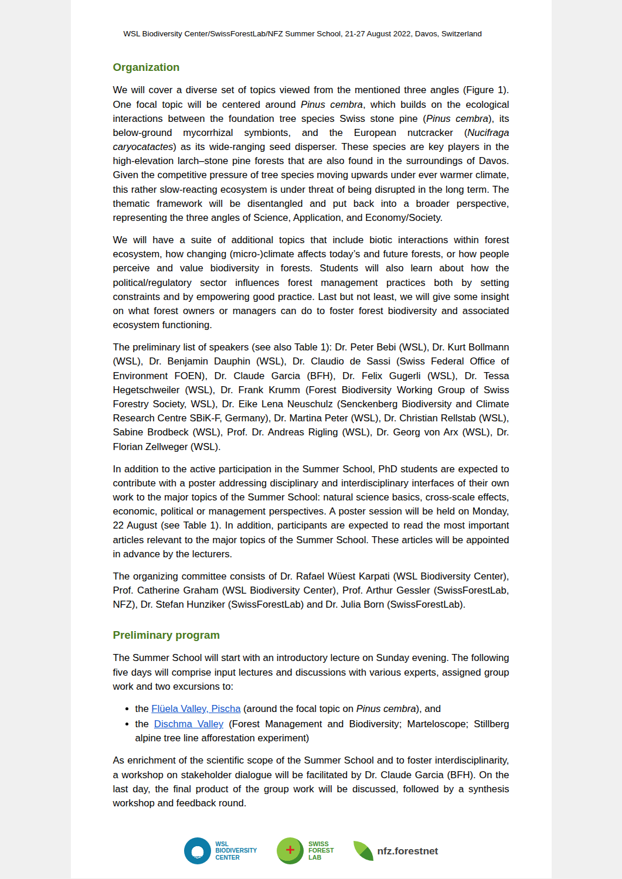WSL Biodiversity Center/SwissForestLab/NFZ Summer School, 21-27 August 2022, Davos, Switzerland
Organization
We will cover a diverse set of topics viewed from the mentioned three angles (Figure 1). One focal topic will be centered around Pinus cembra, which builds on the ecological interactions between the foundation tree species Swiss stone pine (Pinus cembra), its below-ground mycorrhizal symbionts, and the European nutcracker (Nucifraga caryocatactes) as its wide-ranging seed disperser. These species are key players in the high-elevation larch–stone pine forests that are also found in the surroundings of Davos. Given the competitive pressure of tree species moving upwards under ever warmer climate, this rather slow-reacting ecosystem is under threat of being disrupted in the long term. The thematic framework will be disentangled and put back into a broader perspective, representing the three angles of Science, Application, and Economy/Society.
We will have a suite of additional topics that include biotic interactions within forest ecosystem, how changing (micro-)climate affects today’s and future forests, or how people perceive and value biodiversity in forests. Students will also learn about how the political/regulatory sector influences forest management practices both by setting constraints and by empowering good practice. Last but not least, we will give some insight on what forest owners or managers can do to foster forest biodiversity and associated ecosystem functioning.
The preliminary list of speakers (see also Table 1): Dr. Peter Bebi (WSL), Dr. Kurt Bollmann (WSL), Dr. Benjamin Dauphin (WSL), Dr. Claudio de Sassi (Swiss Federal Office of Environment FOEN), Dr. Claude Garcia (BFH), Dr. Felix Gugerli (WSL), Dr. Tessa Hegetschweiler (WSL), Dr. Frank Krumm (Forest Biodiversity Working Group of Swiss Forestry Society, WSL), Dr. Eike Lena Neuschulz (Senckenberg Biodiversity and Climate Research Centre SBiK-F, Germany), Dr. Martina Peter (WSL), Dr. Christian Rellstab (WSL), Sabine Brodbeck (WSL), Prof. Dr. Andreas Rigling (WSL), Dr. Georg von Arx (WSL), Dr. Florian Zellweger (WSL).
In addition to the active participation in the Summer School, PhD students are expected to contribute with a poster addressing disciplinary and interdisciplinary interfaces of their own work to the major topics of the Summer School: natural science basics, cross-scale effects, economic, political or management perspectives. A poster session will be held on Monday, 22 August (see Table 1). In addition, participants are expected to read the most important articles relevant to the major topics of the Summer School. These articles will be appointed in advance by the lecturers.
The organizing committee consists of Dr. Rafael Wüest Karpati (WSL Biodiversity Center), Prof. Catherine Graham (WSL Biodiversity Center), Prof. Arthur Gessler (SwissForestLab, NFZ), Dr. Stefan Hunziker (SwissForestLab) and Dr. Julia Born (SwissForestLab).
Preliminary program
The Summer School will start with an introductory lecture on Sunday evening. The following five days will comprise input lectures and discussions with various experts, assigned group work and two excursions to:
the Flüela Valley, Pischa (around the focal topic on Pinus cembra), and
the Dischma Valley (Forest Management and Biodiversity; Marteloscope; Stillberg alpine tree line afforestation experiment)
As enrichment of the scientific scope of the Summer School and to foster interdisciplinarity, a workshop on stakeholder dialogue will be facilitated by Dr. Claude Garcia (BFH). On the last day, the final product of the group work will be discussed, followed by a synthesis workshop and feedback round.
WSL
BIODIVERSITY
CENTER
SWISS
FOREST
LAB
nfz.forestnet